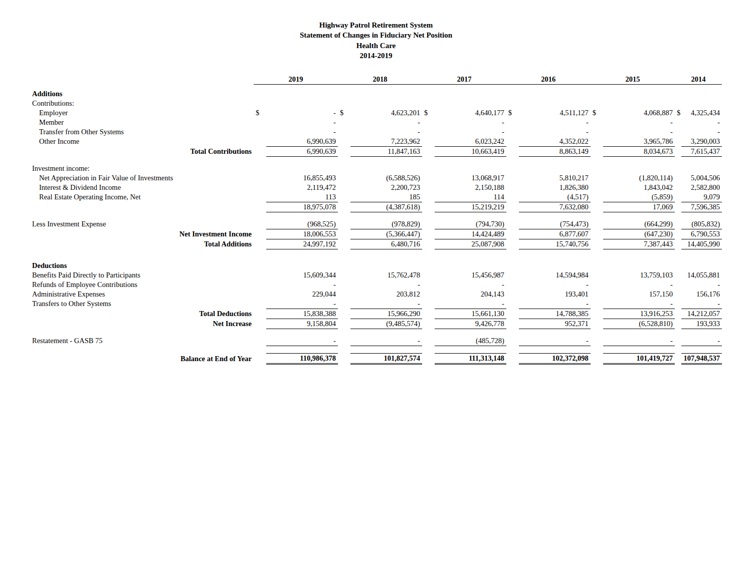Highway Patrol Retirement System
Statement of Changes in Fiduciary Net Position
Health Care
2014-2019
| | 2019 | 2018 | 2017 | 2016 | 2015 | 2014 |
| Additions | |
| Contributions: | |
| Employer | $ | - | $ | 4,623,201 | $ | 4,640,177 | $ | 4,511,127 | $ | 4,068,887 | $ | 4,325,434 |
| Member | | - | | - | | - | | - | | - | | - |
| Transfer from Other Systems | | - | | - | | - | | - | | - | | - |
| Other Income | | 6,990,639 | | 7,223,962 | | 6,023,242 | | 4,352,022 | | 3,965,786 | | 3,290,003 |
| Total Contributions | | 6,990,639 | | 11,847,163 | | 10,663,419 | | 8,863,149 | | 8,034,673 | | 7,615,437 |
| Investment income: | |
| Net Appreciation in Fair Value of Investments | | 16,855,493 | | (6,588,526) | | 13,068,917 | | 5,810,217 | | (1,820,114) | | 5,004,506 |
| Interest & Dividend Income | | 2,119,472 | | 2,200,723 | | 2,150,188 | | 1,826,380 | | 1,843,042 | | 2,582,800 |
| Real Estate Operating Income, Net | | 113 | | 185 | | 114 | | (4,517) | | (5,859) | | 9,079 |
| | | 18,975,078 | | (4,387,618) | | 15,219,219 | | 7,632,080 | | 17,069 | | 7,596,385 |
| Less Investment Expense | | (968,525) | | (978,829) | | (794,730) | | (754,473) | | (664,299) | | (805,832) |
| Net Investment Income | | 18,006,553 | | (5,366,447) | | 14,424,489 | | 6,877,607 | | (647,230) | | 6,790,553 |
| Total Additions | | 24,997,192 | | 6,480,716 | | 25,087,908 | | 15,740,756 | | 7,387,443 | | 14,405,990 |
| Deductions | |
| Benefits Paid Directly to Participants | | 15,609,344 | | 15,762,478 | | 15,456,987 | | 14,594,984 | | 13,759,103 | | 14,055,881 |
| Refunds of Employee Contributions | | - | | - | | - | | - | | - | | - |
| Administrative Expenses | | 229,044 | | 203,812 | | 204,143 | | 193,401 | | 157,150 | | 156,176 |
| Transfers to Other Systems | | - | | - | | - | | - | | - | | - |
| Total Deductions | | 15,838,388 | | 15,966,290 | | 15,661,130 | | 14,788,385 | | 13,916,253 | | 14,212,057 |
| Net Increase | | 9,158,804 | | (9,485,574) | | 9,426,778 | | 952,371 | | (6,528,810) | | 193,933 |
| Restatement - GASB 75 | | - | | - | | (485,728) | | - | | - | | - |
| Balance at End of Year | | 110,986,378 | | 101,827,574 | | 111,313,148 | | 102,372,098 | | 101,419,727 | | 107,948,537 |